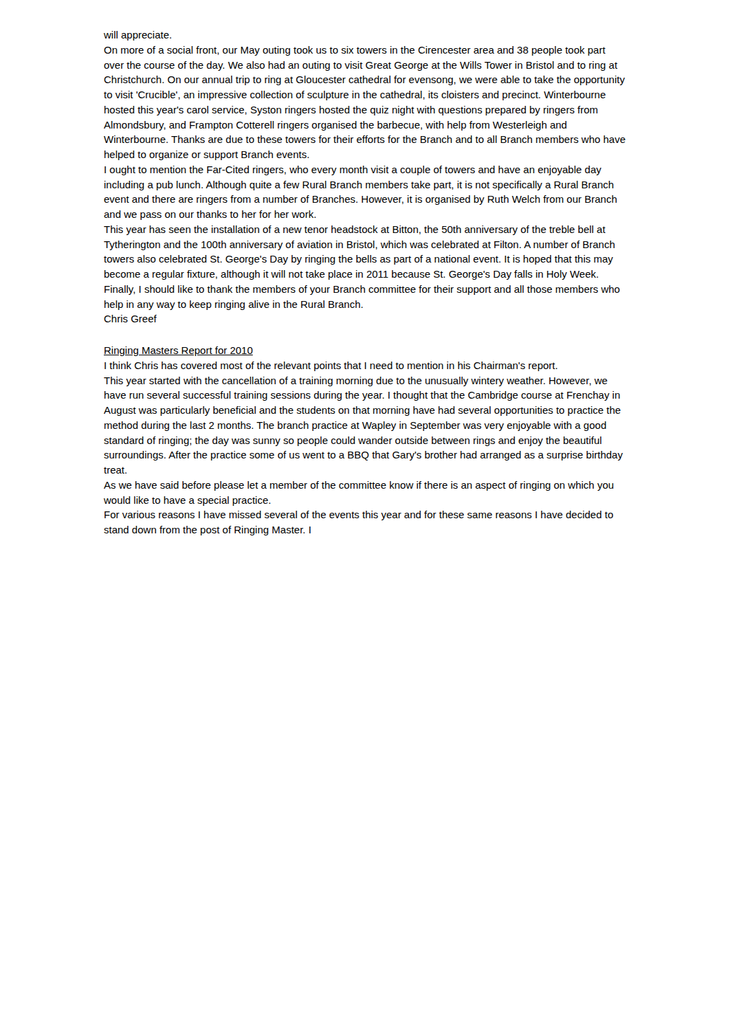will appreciate.
On more of a social front, our May outing took us to six towers in the Cirencester area and 38 people took part over the course of the day. We also had an outing to visit Great George at the Wills Tower in Bristol and to ring at Christchurch. On our annual trip to ring at Gloucester cathedral for evensong, we were able to take the opportunity to visit 'Crucible', an impressive collection of sculpture in the cathedral, its cloisters and precinct. Winterbourne hosted this year's carol service, Syston ringers hosted the quiz night with questions prepared by ringers from Almondsbury, and Frampton Cotterell ringers organised the barbecue, with help from Westerleigh and Winterbourne. Thanks are due to these towers for their efforts for the Branch and to all Branch members who have helped to organize or support Branch events.
I ought to mention the Far-Cited ringers, who every month visit a couple of towers and have an enjoyable day including a pub lunch. Although quite a few Rural Branch members take part, it is not specifically a Rural Branch event and there are ringers from a number of Branches. However, it is organised by Ruth Welch from our Branch and we pass on our thanks to her for her work.
This year has seen the installation of a new tenor headstock at Bitton, the 50th anniversary of the treble bell at Tytherington and the 100th anniversary of aviation in Bristol, which was celebrated at Filton. A number of Branch towers also celebrated St. George's Day by ringing the bells as part of a national event. It is hoped that this may become a regular fixture, although it will not take place in 2011 because St. George's Day falls in Holy Week.
Finally, I should like to thank the members of your Branch committee for their support and all those members who help in any way to keep ringing alive in the Rural Branch.
Chris Greef
Ringing Masters Report for 2010
I think Chris has covered most of the relevant points that I need to mention in his Chairman's report.
This year started with the cancellation of a training morning due to the unusually wintery weather. However, we have run several successful training sessions during the year. I thought that the Cambridge course at Frenchay in August was particularly beneficial and the students on that morning have had several opportunities to practice the method during the last 2 months. The branch practice at Wapley in September was very enjoyable with a good standard of ringing; the day was sunny so people could wander outside between rings and enjoy the beautiful surroundings. After the practice some of us went to a BBQ that Gary's brother had arranged as a surprise birthday treat.
As we have said before please let a member of the committee know if there is an aspect of ringing on which you would like to have a special practice.
For various reasons I have missed several of the events this year and for these same reasons I have decided to stand down from the post of Ringing Master. I